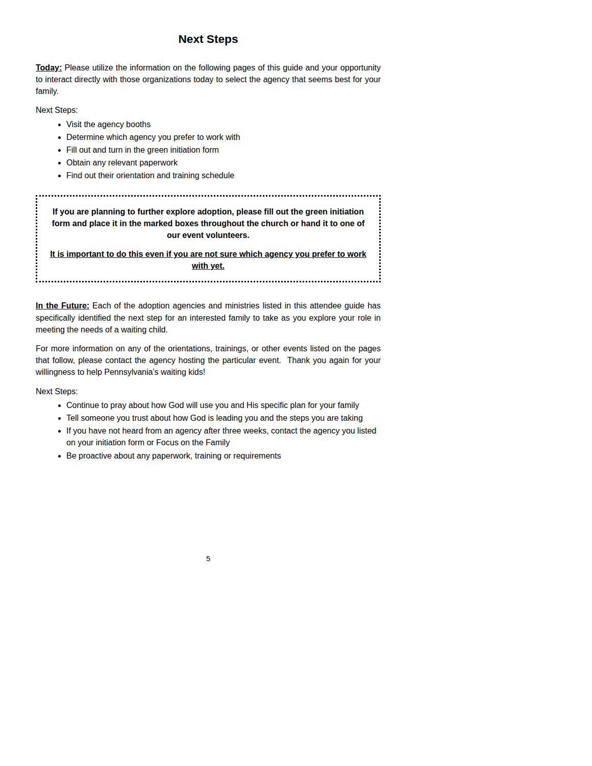Next Steps
Today: Please utilize the information on the following pages of this guide and your opportunity to interact directly with those organizations today to select the agency that seems best for your family.
Next Steps:
Visit the agency booths
Determine which agency you prefer to work with
Fill out and turn in the green initiation form
Obtain any relevant paperwork
Find out their orientation and training schedule
If you are planning to further explore adoption, please fill out the green initiation form and place it in the marked boxes throughout the church or hand it to one of our event volunteers.
It is important to do this even if you are not sure which agency you prefer to work with yet.
In the Future: Each of the adoption agencies and ministries listed in this attendee guide has specifically identified the next step for an interested family to take as you explore your role in meeting the needs of a waiting child.
For more information on any of the orientations, trainings, or other events listed on the pages that follow, please contact the agency hosting the particular event. Thank you again for your willingness to help Pennsylvania's waiting kids!
Next Steps:
Continue to pray about how God will use you and His specific plan for your family
Tell someone you trust about how God is leading you and the steps you are taking
If you have not heard from an agency after three weeks, contact the agency you listed on your initiation form or Focus on the Family
Be proactive about any paperwork, training or requirements
5